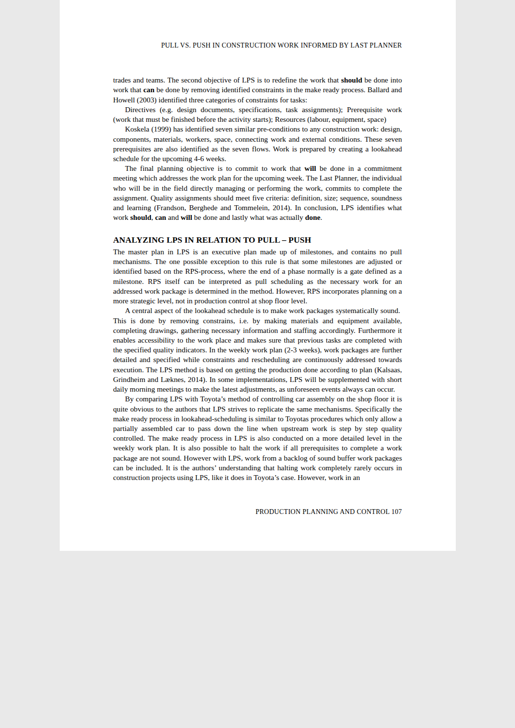PULL VS. PUSH IN CONSTRUCTION WORK INFORMED BY LAST PLANNER
trades and teams. The second objective of LPS is to redefine the work that should be done into work that can be done by removing identified constraints in the make ready process. Ballard and Howell (2003) identified three categories of constraints for tasks:
Directives (e.g. design documents, specifications, task assignments); Prerequisite work (work that must be finished before the activity starts); Resources (labour, equipment, space)
Koskela (1999) has identified seven similar pre-conditions to any construction work: design, components, materials, workers, space, connecting work and external conditions. These seven prerequisites are also identified as the seven flows. Work is prepared by creating a lookahead schedule for the upcoming 4-6 weeks.
The final planning objective is to commit to work that will be done in a commitment meeting which addresses the work plan for the upcoming week. The Last Planner, the individual who will be in the field directly managing or performing the work, commits to complete the assignment. Quality assignments should meet five criteria: definition, size; sequence, soundness and learning (Frandson, Berghede and Tommelein, 2014). In conclusion, LPS identifies what work should, can and will be done and lastly what was actually done.
ANALYZING LPS IN RELATION TO PULL – PUSH
The master plan in LPS is an executive plan made up of milestones, and contains no pull mechanisms. The one possible exception to this rule is that some milestones are adjusted or identified based on the RPS-process, where the end of a phase normally is a gate defined as a milestone. RPS itself can be interpreted as pull scheduling as the necessary work for an addressed work package is determined in the method. However, RPS incorporates planning on a more strategic level, not in production control at shop floor level.
A central aspect of the lookahead schedule is to make work packages systematically sound. This is done by removing constrains, i.e. by making materials and equipment available, completing drawings, gathering necessary information and staffing accordingly. Furthermore it enables accessibility to the work place and makes sure that previous tasks are completed with the specified quality indicators. In the weekly work plan (2-3 weeks), work packages are further detailed and specified while constraints and rescheduling are continuously addressed towards execution. The LPS method is based on getting the production done according to plan (Kalsaas, Grindheim and Læknes, 2014). In some implementations, LPS will be supplemented with short daily morning meetings to make the latest adjustments, as unforeseen events always can occur.
By comparing LPS with Toyota’s method of controlling car assembly on the shop floor it is quite obvious to the authors that LPS strives to replicate the same mechanisms. Specifically the make ready process in lookahead-scheduling is similar to Toyotas procedures which only allow a partially assembled car to pass down the line when upstream work is step by step quality controlled. The make ready process in LPS is also conducted on a more detailed level in the weekly work plan. It is also possible to halt the work if all prerequisites to complete a work package are not sound. However with LPS, work from a backlog of sound buffer work packages can be included. It is the authors’ understanding that halting work completely rarely occurs in construction projects using LPS, like it does in Toyota’s case. However, work in an
PRODUCTION PLANNING AND CONTROL 107